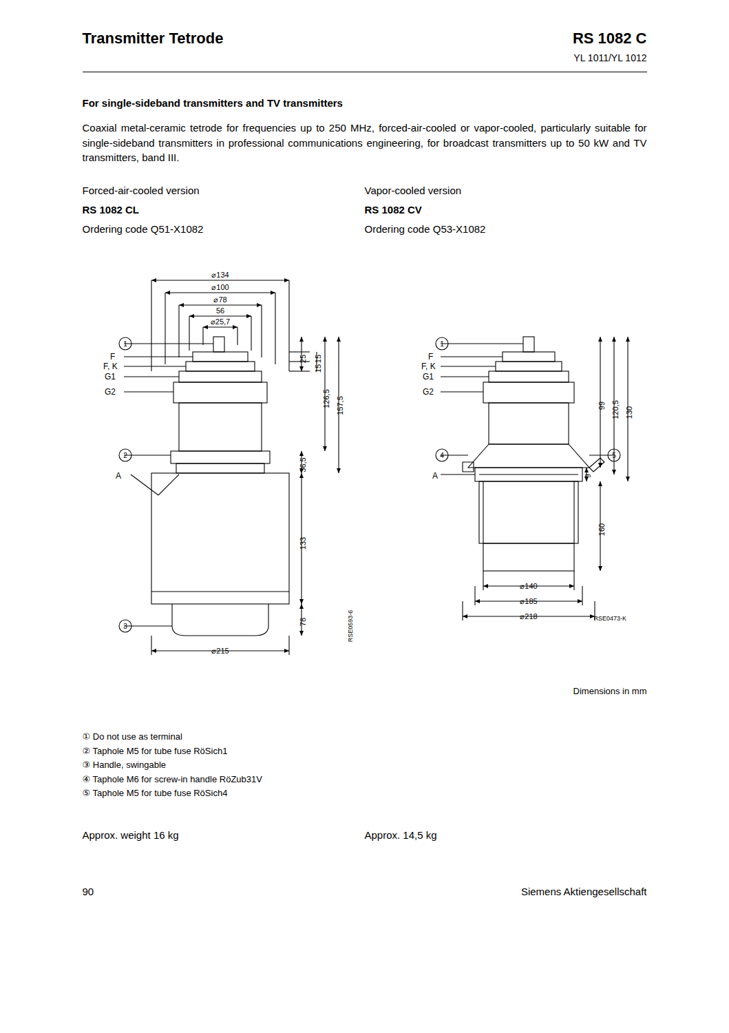Transmitter Tetrode
RS 1082 C
YL 1011/YL 1012
For single-sideband transmitters and TV transmitters
Coaxial metal-ceramic tetrode for frequencies up to 250 MHz, forced-air-cooled or vapor-cooled, particularly suitable for single-sideband transmitters in professional communications engineering, for broadcast transmitters up to 50 kW and TV transmitters, band III.
Forced-air-cooled version
RS 1082 CL
Ordering code Q51-X1082
Vapor-cooled version
RS 1082 CV
Ordering code Q53-X1082
⌀134 ⌀100 ⌀78 56 ⌀25,7 1 2 3 F F, K G1 G2 A ⌀215 25 15 15 126,5 157,5 36,5 133 78 RSE0593-6
1 4 5 F F, K G1 G2 A ⌀140 ⌀185 ⌀218 99 120,5 130 9 160 RSE0473-K
Dimensions in mm
① Do not use as terminal
② Taphole M5 for tube fuse RöSich1
③ Handle, swingable
④ Taphole M6 for screw-in handle RöZub31V
⑤ Taphole M5 for tube fuse RöSich4
Approx. weight 16 kg
Approx. 14,5 kg
90
Siemens Aktiengesellschaft